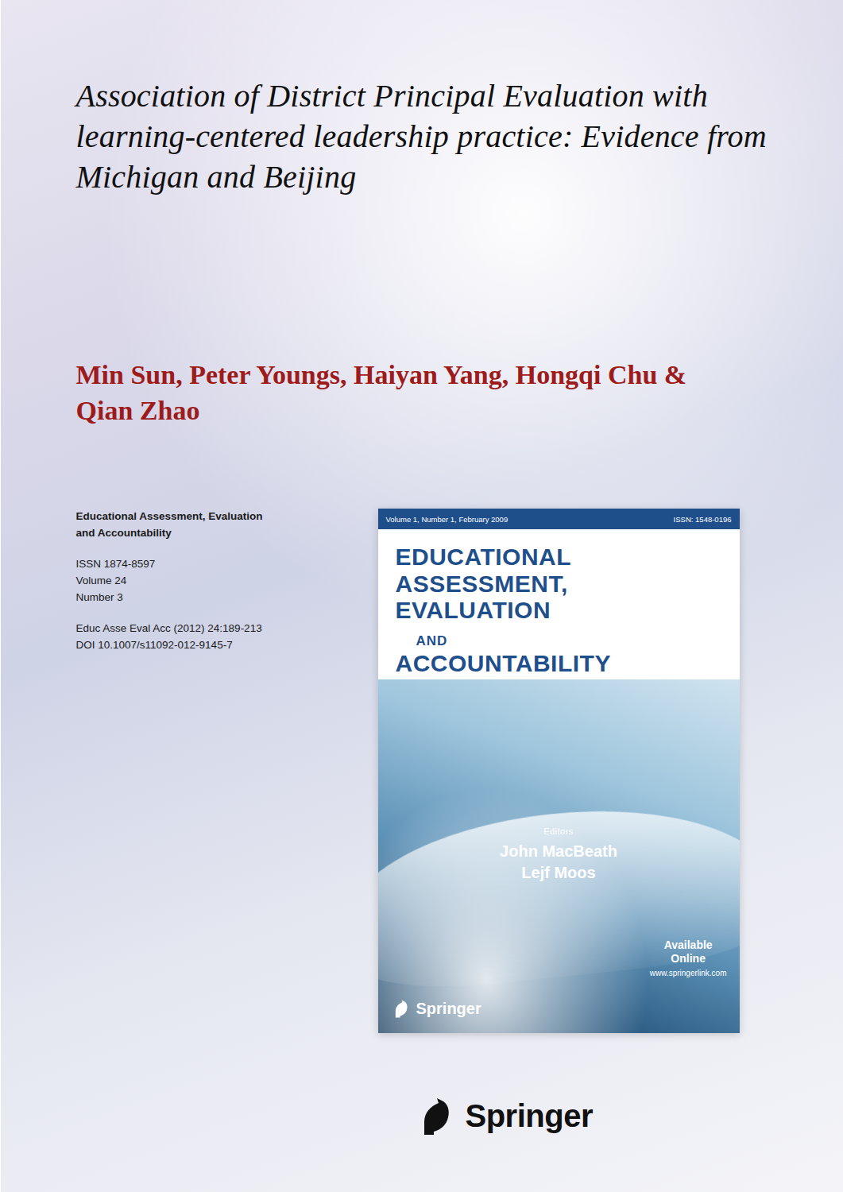Association of District Principal Evaluation with learning-centered leadership practice: Evidence from Michigan and Beijing
Min Sun, Peter Youngs, Haiyan Yang, Hongqi Chu & Qian Zhao
Educational Assessment, Evaluation
and Accountability
ISSN 1874-8597
Volume 24
Number 3
Educ Asse Eval Acc (2012) 24:189-213
DOI 10.1007/s11092-012-9145-7
Volume 1, Number 1, February 2009 ISSN: 1548-0196
EDUCATIONAL
ASSESSMENT,
EVALUATION
AND
ACCOUNTABILITY
Editors
John MacBeath
Lejf Moos
Available
Online
www.springerlink.com
Springer
Springer